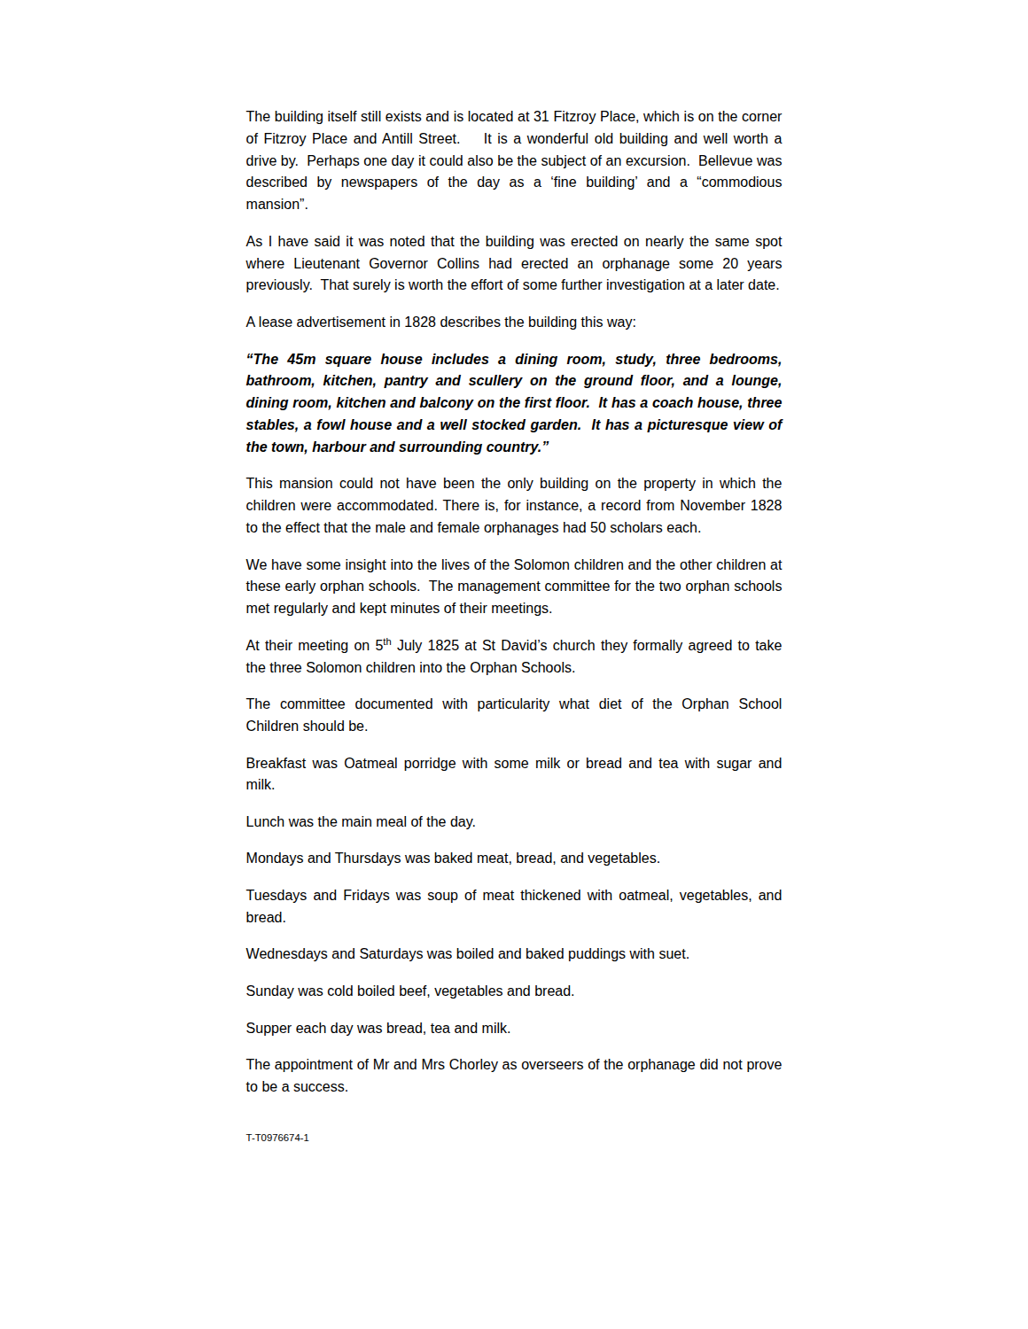The building itself still exists and is located at 31 Fitzroy Place, which is on the corner of Fitzroy Place and Antill Street. It is a wonderful old building and well worth a drive by. Perhaps one day it could also be the subject of an excursion. Bellevue was described by newspapers of the day as a ‘fine building’ and a “commodious mansion”.
As I have said it was noted that the building was erected on nearly the same spot where Lieutenant Governor Collins had erected an orphanage some 20 years previously. That surely is worth the effort of some further investigation at a later date.
A lease advertisement in 1828 describes the building this way:
“The 45m square house includes a dining room, study, three bedrooms, bathroom, kitchen, pantry and scullery on the ground floor, and a lounge, dining room, kitchen and balcony on the first floor. It has a coach house, three stables, a fowl house and a well stocked garden. It has a picturesque view of the town, harbour and surrounding country.”
This mansion could not have been the only building on the property in which the children were accommodated. There is, for instance, a record from November 1828 to the effect that the male and female orphanages had 50 scholars each.
We have some insight into the lives of the Solomon children and the other children at these early orphan schools. The management committee for the two orphan schools met regularly and kept minutes of their meetings.
At their meeting on 5th July 1825 at St David’s church they formally agreed to take the three Solomon children into the Orphan Schools.
The committee documented with particularity what diet of the Orphan School Children should be.
Breakfast was Oatmeal porridge with some milk or bread and tea with sugar and milk.
Lunch was the main meal of the day.
Mondays and Thursdays was baked meat, bread, and vegetables.
Tuesdays and Fridays was soup of meat thickened with oatmeal, vegetables, and bread.
Wednesdays and Saturdays was boiled and baked puddings with suet.
Sunday was cold boiled beef, vegetables and bread.
Supper each day was bread, tea and milk.
The appointment of Mr and Mrs Chorley as overseers of the orphanage did not prove to be a success.
T-T0976674-1